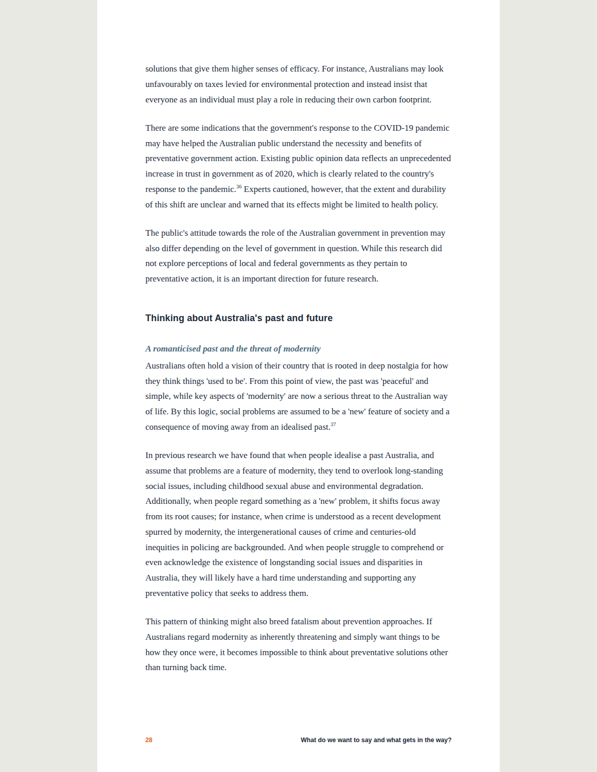solutions that give them higher senses of efficacy. For instance, Australians may look unfavourably on taxes levied for environmental protection and instead insist that everyone as an individual must play a role in reducing their own carbon footprint.
There are some indications that the government's response to the COVID-19 pandemic may have helped the Australian public understand the necessity and benefits of preventative government action. Existing public opinion data reflects an unprecedented increase in trust in government as of 2020, which is clearly related to the country's response to the pandemic.36 Experts cautioned, however, that the extent and durability of this shift are unclear and warned that its effects might be limited to health policy.
The public's attitude towards the role of the Australian government in prevention may also differ depending on the level of government in question. While this research did not explore perceptions of local and federal governments as they pertain to preventative action, it is an important direction for future research.
Thinking about Australia's past and future
A romanticised past and the threat of modernity
Australians often hold a vision of their country that is rooted in deep nostalgia for how they think things 'used to be'. From this point of view, the past was 'peaceful' and simple, while key aspects of 'modernity' are now a serious threat to the Australian way of life. By this logic, social problems are assumed to be a 'new' feature of society and a consequence of moving away from an idealised past.37
In previous research we have found that when people idealise a past Australia, and assume that problems are a feature of modernity, they tend to overlook long-standing social issues, including childhood sexual abuse and environmental degradation. Additionally, when people regard something as a 'new' problem, it shifts focus away from its root causes; for instance, when crime is understood as a recent development spurred by modernity, the intergenerational causes of crime and centuries-old inequities in policing are backgrounded. And when people struggle to comprehend or even acknowledge the existence of longstanding social issues and disparities in Australia, they will likely have a hard time understanding and supporting any preventative policy that seeks to address them.
This pattern of thinking might also breed fatalism about prevention approaches. If Australians regard modernity as inherently threatening and simply want things to be how they once were, it becomes impossible to think about preventative solutions other than turning back time.
28 What do we want to say and what gets in the way?